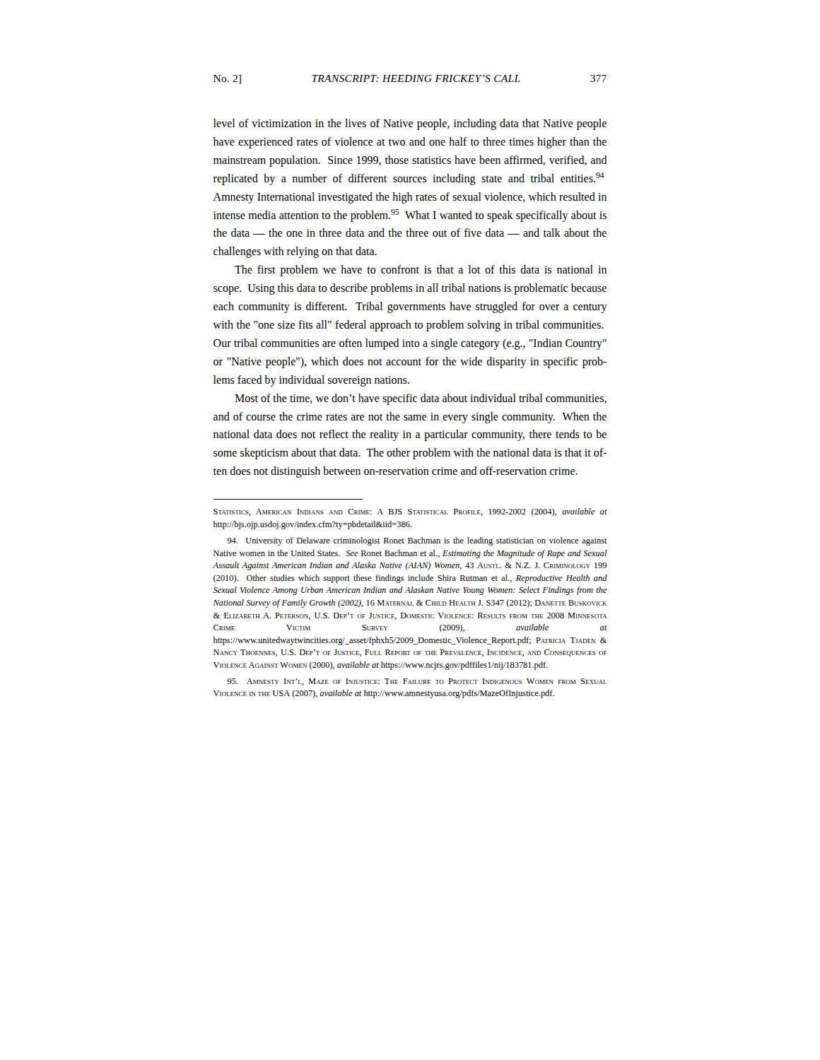No. 2] TRANSCRIPT: HEEDING FRICKEY’S CALL 377
level of victimization in the lives of Native people, including data that Native people have experienced rates of violence at two and one half to three times higher than the mainstream population. Since 1999, those statistics have been affirmed, verified, and replicated by a number of different sources including state and tribal entities.94 Amnesty International investigated the high rates of sexual violence, which resulted in intense media attention to the problem.95 What I wanted to speak specifically about is the data — the one in three data and the three out of five data — and talk about the challenges with relying on that data.
The first problem we have to confront is that a lot of this data is national in scope. Using this data to describe problems in all tribal nations is problematic because each community is different. Tribal governments have struggled for over a century with the "one size fits all" federal approach to problem solving in tribal communities. Our tribal communities are often lumped into a single category (e.g., "Indian Country" or "Native people"), which does not account for the wide disparity in specific problems faced by individual sovereign nations.
Most of the time, we don’t have specific data about individual tribal communities, and of course the crime rates are not the same in every single community. When the national data does not reflect the reality in a particular community, there tends to be some skepticism about that data. The other problem with the national data is that it often does not distinguish between on-reservation crime and off-reservation crime.
Statistics, American Indians and Crime: A BJS Statistical Profile, 1992-2002 (2004), available at http://bjs.ojp.usdoj.gov/index.cfm?ty=pbdetail&iid=386.
94. University of Delaware criminologist Ronet Bachman is the leading statistician on violence against Native women in the United States. See Ronet Bachman et al., Estimating the Magnitude of Rape and Sexual Assault Against American Indian and Alaska Native (AIAN) Women, 43 Austl. & N.Z. J. Criminology 199 (2010). Other studies which support these findings include Shira Rutman et al., Reproductive Health and Sexual Violence Among Urban American Indian and Alaskan Native Young Women: Select Findings from the National Survey of Family Growth (2002), 16 Maternal & Child Health J. S347 (2012); Danette Buskovick & Elizabeth A. Peterson, U.S. Dep’t of Justice, Domestic Violence: Results from the 2008 Minnesota Crime Victim Survey (2009), available at https://www.unitedwaytwincities.org/_asset/fphxh5/2009_Domestic_Violence_Report.pdf; Patricia Tjaden & Nancy Thoennes, U.S. Dep’t of Justice, Full Report of the Prevalence, Incidence, and Consequences of Violence Against Women (2000), available at https://www.ncjrs.gov/pdffiles1/nij/183781.pdf.
95. Amnesty Int’l, Maze of Injustice: The Failure to Protect Indigenous Women from Sexual Violence in the USA (2007), available at http://www.amnestyusa.org/pdfs/MazeOfInjustice.pdf.